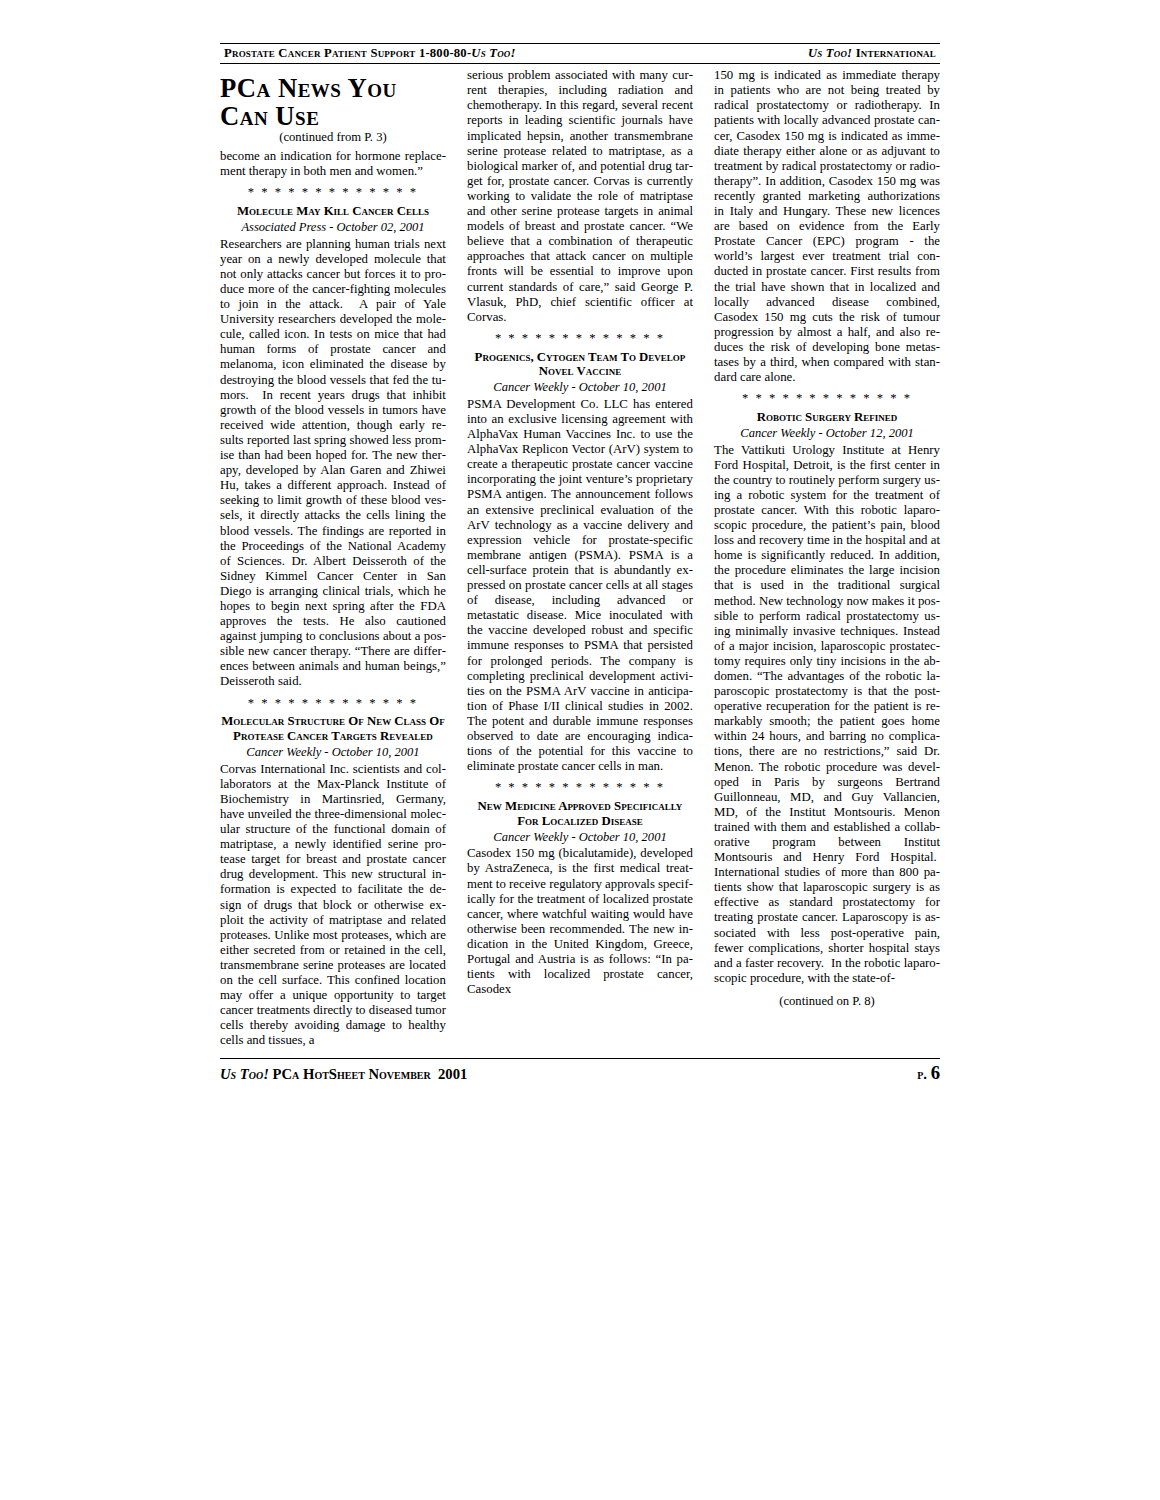Prostate Cancer Patient Support 1-800-80-Us Too!
Us Too! International
PCa News You Can Use
(continued from P. 3)
become an indication for hormone replacement therapy in both men and women.”
* * * * * * * * * * * * *
Molecule May Kill Cancer Cells
Associated Press - October 02, 2001
Researchers are planning human trials next year on a newly developed molecule that not only attacks cancer but forces it to produce more of the cancer-fighting molecules to join in the attack. A pair of Yale University researchers developed the molecule, called icon. In tests on mice that had human forms of prostate cancer and melanoma, icon eliminated the disease by destroying the blood vessels that fed the tumors. In recent years drugs that inhibit growth of the blood vessels in tumors have received wide attention, though early results reported last spring showed less promise than had been hoped for. The new therapy, developed by Alan Garen and Zhiwei Hu, takes a different approach. Instead of seeking to limit growth of these blood vessels, it directly attacks the cells lining the blood vessels. The findings are reported in the Proceedings of the National Academy of Sciences. Dr. Albert Deisseroth of the Sidney Kimmel Cancer Center in San Diego is arranging clinical trials, which he hopes to begin next spring after the FDA approves the tests. He also cautioned against jumping to conclusions about a possible new cancer therapy. “There are differences between animals and human beings,” Deisseroth said.
* * * * * * * * * * * * *
Molecular Structure Of New Class Of Protease Cancer Targets Revealed
Cancer Weekly - October 10, 2001
Corvas International Inc. scientists and collaborators at the Max-Planck Institute of Biochemistry in Martinsried, Germany, have unveiled the three-dimensional molecular structure of the functional domain of matriptase, a newly identified serine protease target for breast and prostate cancer drug development. This new structural information is expected to facilitate the design of drugs that block or otherwise exploit the activity of matriptase and related proteases. Unlike most proteases, which are either secreted from or retained in the cell, transmembrane serine proteases are located on the cell surface. This confined location may offer a unique opportunity to target cancer treatments directly to diseased tumor cells thereby avoiding damage to healthy cells and tissues, a
serious problem associated with many current therapies, including radiation and chemotherapy. In this regard, several recent reports in leading scientific journals have implicated hepsin, another transmembrane serine protease related to matriptase, as a biological marker of, and potential drug target for, prostate cancer. Corvas is currently working to validate the role of matriptase and other serine protease targets in animal models of breast and prostate cancer. “We believe that a combination of therapeutic approaches that attack cancer on multiple fronts will be essential to improve upon current standards of care,” said George P. Vlasuk, PhD, chief scientific officer at Corvas.
* * * * * * * * * * * * *
Progenics, Cytogen Team To Develop Novel Vaccine
Cancer Weekly - October 10, 2001
PSMA Development Co. LLC has entered into an exclusive licensing agreement with AlphaVax Human Vaccines Inc. to use the AlphaVax Replicon Vector (ArV) system to create a therapeutic prostate cancer vaccine incorporating the joint venture’s proprietary PSMA antigen. The announcement follows an extensive preclinical evaluation of the ArV technology as a vaccine delivery and expression vehicle for prostate-specific membrane antigen (PSMA). PSMA is a cell-surface protein that is abundantly expressed on prostate cancer cells at all stages of disease, including advanced or metastatic disease. Mice inoculated with the vaccine developed robust and specific immune responses to PSMA that persisted for prolonged periods. The company is completing preclinical development activities on the PSMA ArV vaccine in anticipation of Phase I/II clinical studies in 2002. The potent and durable immune responses observed to date are encouraging indications of the potential for this vaccine to eliminate prostate cancer cells in man.
* * * * * * * * * * * * *
New Medicine Approved Specifically For Localized Disease
Cancer Weekly - October 10, 2001
Casodex 150 mg (bicalutamide), developed by AstraZeneca, is the first medical treatment to receive regulatory approvals specifically for the treatment of localized prostate cancer, where watchful waiting would have otherwise been recommended. The new indication in the United Kingdom, Greece, Portugal and Austria is as follows: “In patients with localized prostate cancer, Casodex
150 mg is indicated as immediate therapy in patients who are not being treated by radical prostatectomy or radiotherapy. In patients with locally advanced prostate cancer, Casodex 150 mg is indicated as immediate therapy either alone or as adjuvant to treatment by radical prostatectomy or radiotherapy”. In addition, Casodex 150 mg was recently granted marketing authorizations in Italy and Hungary. These new licences are based on evidence from the Early Prostate Cancer (EPC) program - the world’s largest ever treatment trial conducted in prostate cancer. First results from the trial have shown that in localized and locally advanced disease combined, Casodex 150 mg cuts the risk of tumour progression by almost a half, and also reduces the risk of developing bone metastases by a third, when compared with standard care alone.
* * * * * * * * * * * * *
Robotic Surgery Refined
Cancer Weekly - October 12, 2001
The Vattikuti Urology Institute at Henry Ford Hospital, Detroit, is the first center in the country to routinely perform surgery using a robotic system for the treatment of prostate cancer. With this robotic laparoscopic procedure, the patient’s pain, blood loss and recovery time in the hospital and at home is significantly reduced. In addition, the procedure eliminates the large incision that is used in the traditional surgical method. New technology now makes it possible to perform radical prostatectomy using minimally invasive techniques. Instead of a major incision, laparoscopic prostatectomy requires only tiny incisions in the abdomen. “The advantages of the robotic laparoscopic prostatectomy is that the post-operative recuperation for the patient is remarkably smooth; the patient goes home within 24 hours, and barring no complications, there are no restrictions,” said Dr. Menon. The robotic procedure was developed in Paris by surgeons Bertrand Guillonneau, MD, and Guy Vallancien, MD, of the Institut Montsouris. Menon trained with them and established a collaborative program between Institut Montsouris and Henry Ford Hospital. International studies of more than 800 patients show that laparoscopic surgery is as effective as standard prostatectomy for treating prostate cancer. Laparoscopy is associated with less post-operative pain, fewer complications, shorter hospital stays and a faster recovery. In the robotic laparoscopic procedure, with the state-of-
(continued on P. 8)
Us Too! PCa HotSheet November 2001
p. 6